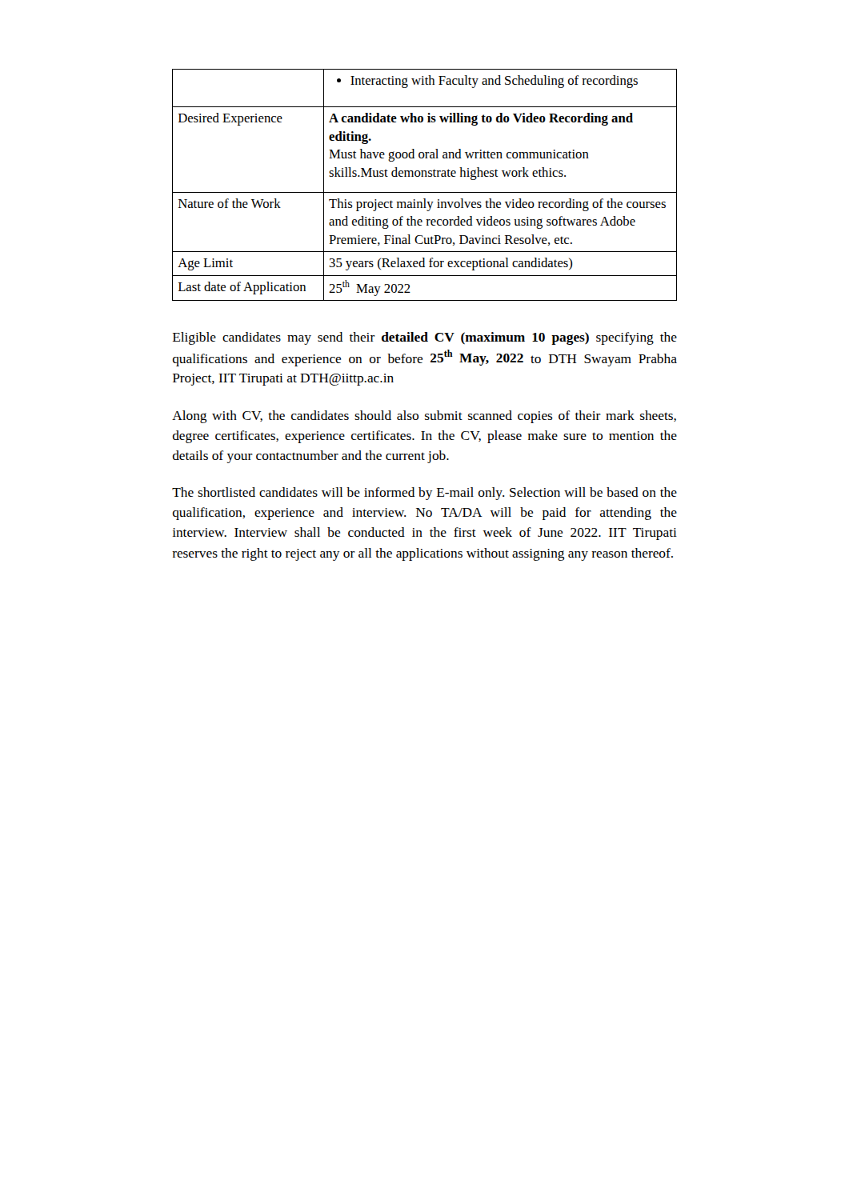| | Interacting with Faculty and Scheduling of recordings |
| Desired Experience | A candidate who is willing to do Video Recording and editing. Must have good oral and written communication skills.Must demonstrate highest work ethics. |
| Nature of the Work | This project mainly involves the video recording of the courses and editing of the recorded videos using softwares Adobe Premiere, Final CutPro, Davinci Resolve, etc. |
| Age Limit | 35 years (Relaxed for exceptional candidates) |
| Last date of Application | 25 th May 2022 |
Eligible candidates may send their detailed CV (maximum 10 pages) specifying the qualifications and experience on or before 25th May, 2022 to DTH Swayam Prabha Project, IIT Tirupati at DTH@iittp.ac.in
Along with CV, the candidates should also submit scanned copies of their mark sheets, degree certificates, experience certificates. In the CV, please make sure to mention the details of your contactnumber and the current job.
The shortlisted candidates will be informed by E-mail only. Selection will be based on the qualification, experience and interview. No TA/DA will be paid for attending the interview. Interview shall be conducted in the first week of June 2022. IIT Tirupati reserves the right to reject any or all the applications without assigning any reason thereof.